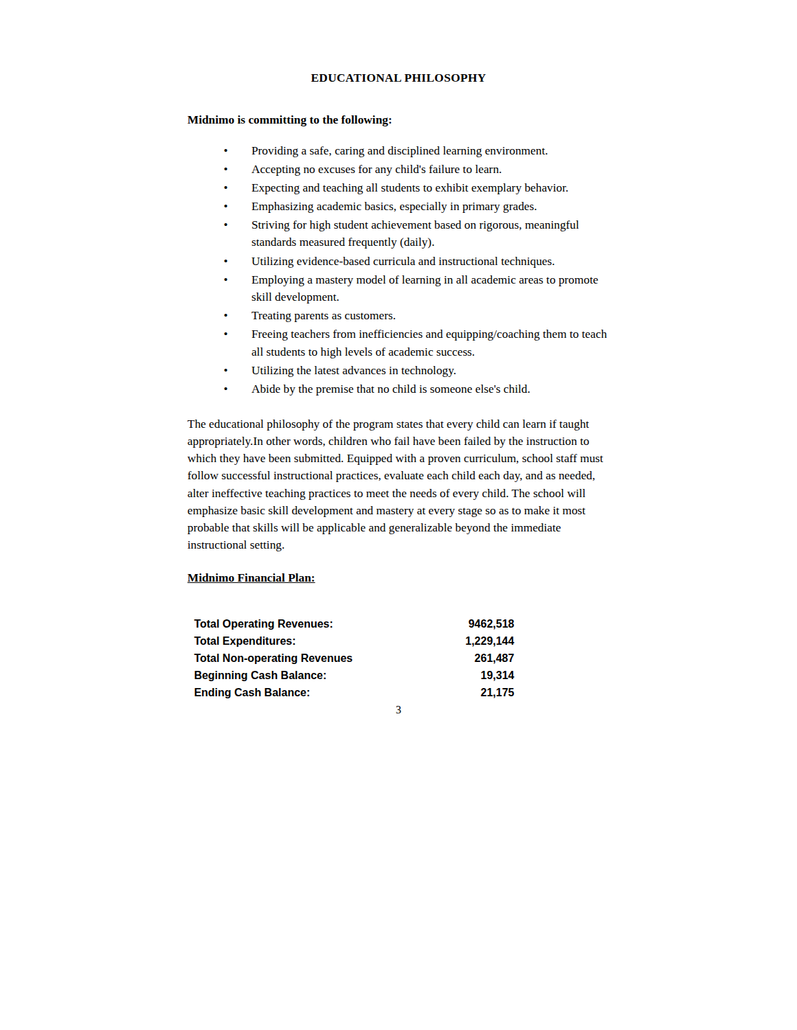EDUCATIONAL PHILOSOPHY
Midnimo is committing to the following:
Providing a safe, caring and disciplined learning environment.
Accepting no excuses for any child's failure to learn.
Expecting and teaching all students to exhibit exemplary behavior.
Emphasizing academic basics, especially in primary grades.
Striving for high student achievement based on rigorous, meaningful standards measured frequently (daily).
Utilizing evidence-based curricula and instructional techniques.
Employing a mastery model of learning in all academic areas to promote skill development.
Treating parents as customers.
Freeing teachers from inefficiencies and equipping/coaching them to teach all students to high levels of academic success.
Utilizing the latest advances in technology.
Abide by the premise that no child is someone else's child.
The educational philosophy of the program states that every child can learn if taught appropriately.In other words, children who fail have been failed by the instruction to which they have been submitted. Equipped with a proven curriculum, school staff must follow successful instructional practices, evaluate each child each day, and as needed, alter ineffective teaching practices to meet the needs of every child. The school will emphasize basic skill development and mastery at every stage so as to make it most probable that skills will be applicable and generalizable beyond the immediate instructional setting.
Midnimo Financial Plan:
| Total Operating Revenues: | 9462,518 |
| Total Expenditures: | 1,229,144 |
| Total Non-operating Revenues | 261,487 |
| Beginning Cash Balance: | 19,314 |
| Ending Cash Balance: | 21,175 |
3